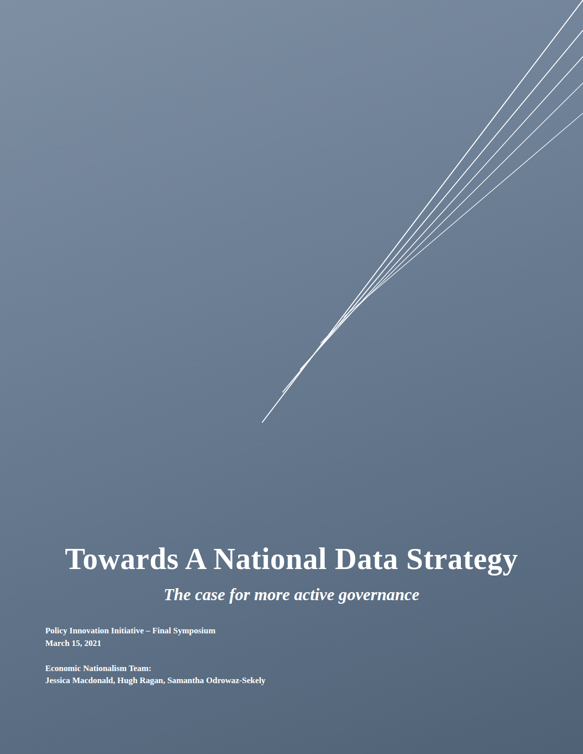Towards A National Data Strategy
The case for more active governance
Policy Innovation Initiative – Final Symposium
March 15, 2021
Economic Nationalism Team:
Jessica Macdonald, Hugh Ragan, Samantha Odrowaz-Sekely